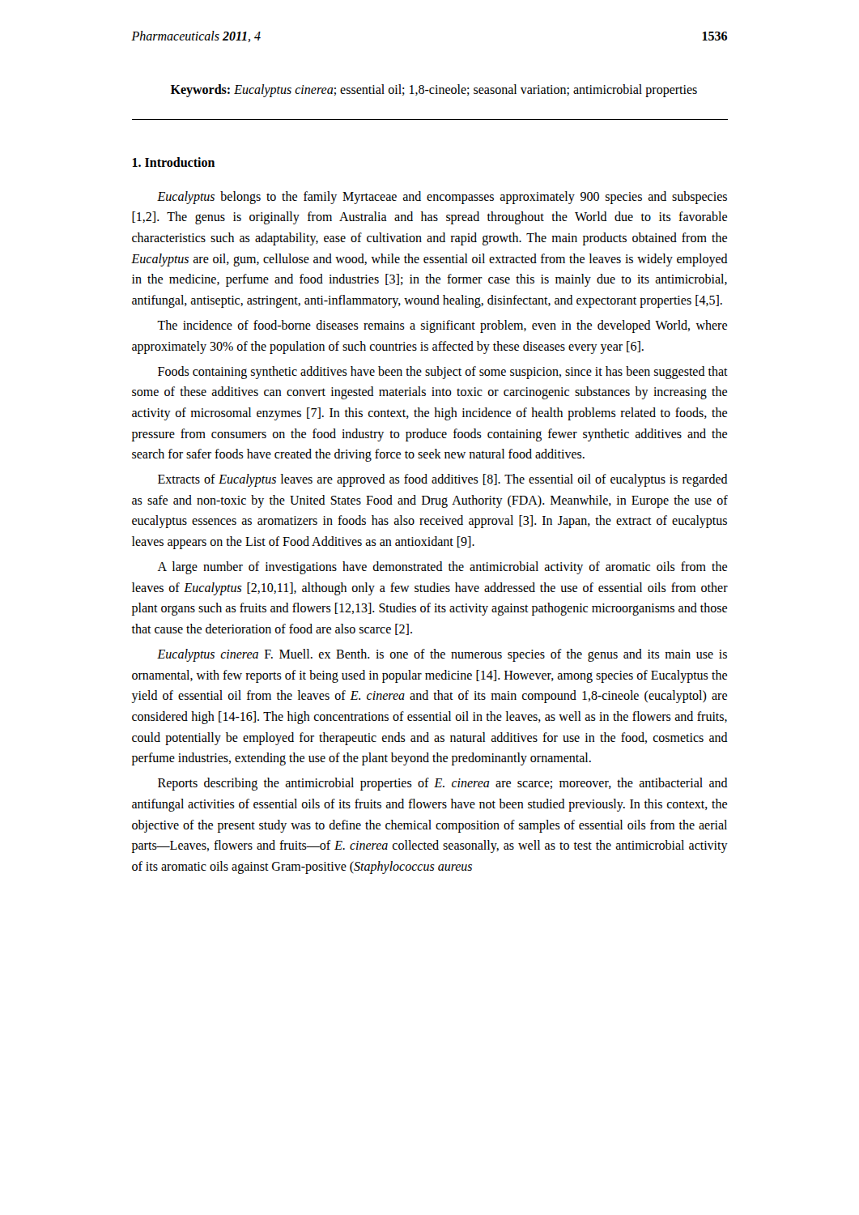Pharmaceuticals 2011, 4 1536
Keywords: Eucalyptus cinerea; essential oil; 1,8-cineole; seasonal variation; antimicrobial properties
1. Introduction
Eucalyptus belongs to the family Myrtaceae and encompasses approximately 900 species and subspecies [1,2]. The genus is originally from Australia and has spread throughout the World due to its favorable characteristics such as adaptability, ease of cultivation and rapid growth. The main products obtained from the Eucalyptus are oil, gum, cellulose and wood, while the essential oil extracted from the leaves is widely employed in the medicine, perfume and food industries [3]; in the former case this is mainly due to its antimicrobial, antifungal, antiseptic, astringent, anti-inflammatory, wound healing, disinfectant, and expectorant properties [4,5].
The incidence of food-borne diseases remains a significant problem, even in the developed World, where approximately 30% of the population of such countries is affected by these diseases every year [6].
Foods containing synthetic additives have been the subject of some suspicion, since it has been suggested that some of these additives can convert ingested materials into toxic or carcinogenic substances by increasing the activity of microsomal enzymes [7]. In this context, the high incidence of health problems related to foods, the pressure from consumers on the food industry to produce foods containing fewer synthetic additives and the search for safer foods have created the driving force to seek new natural food additives.
Extracts of Eucalyptus leaves are approved as food additives [8]. The essential oil of eucalyptus is regarded as safe and non-toxic by the United States Food and Drug Authority (FDA). Meanwhile, in Europe the use of eucalyptus essences as aromatizers in foods has also received approval [3]. In Japan, the extract of eucalyptus leaves appears on the List of Food Additives as an antioxidant [9].
A large number of investigations have demonstrated the antimicrobial activity of aromatic oils from the leaves of Eucalyptus [2,10,11], although only a few studies have addressed the use of essential oils from other plant organs such as fruits and flowers [12,13]. Studies of its activity against pathogenic microorganisms and those that cause the deterioration of food are also scarce [2].
Eucalyptus cinerea F. Muell. ex Benth. is one of the numerous species of the genus and its main use is ornamental, with few reports of it being used in popular medicine [14]. However, among species of Eucalyptus the yield of essential oil from the leaves of E. cinerea and that of its main compound 1,8-cineole (eucalyptol) are considered high [14-16]. The high concentrations of essential oil in the leaves, as well as in the flowers and fruits, could potentially be employed for therapeutic ends and as natural additives for use in the food, cosmetics and perfume industries, extending the use of the plant beyond the predominantly ornamental.
Reports describing the antimicrobial properties of E. cinerea are scarce; moreover, the antibacterial and antifungal activities of essential oils of its fruits and flowers have not been studied previously. In this context, the objective of the present study was to define the chemical composition of samples of essential oils from the aerial parts—Leaves, flowers and fruits—of E. cinerea collected seasonally, as well as to test the antimicrobial activity of its aromatic oils against Gram-positive (Staphylococcus aureus